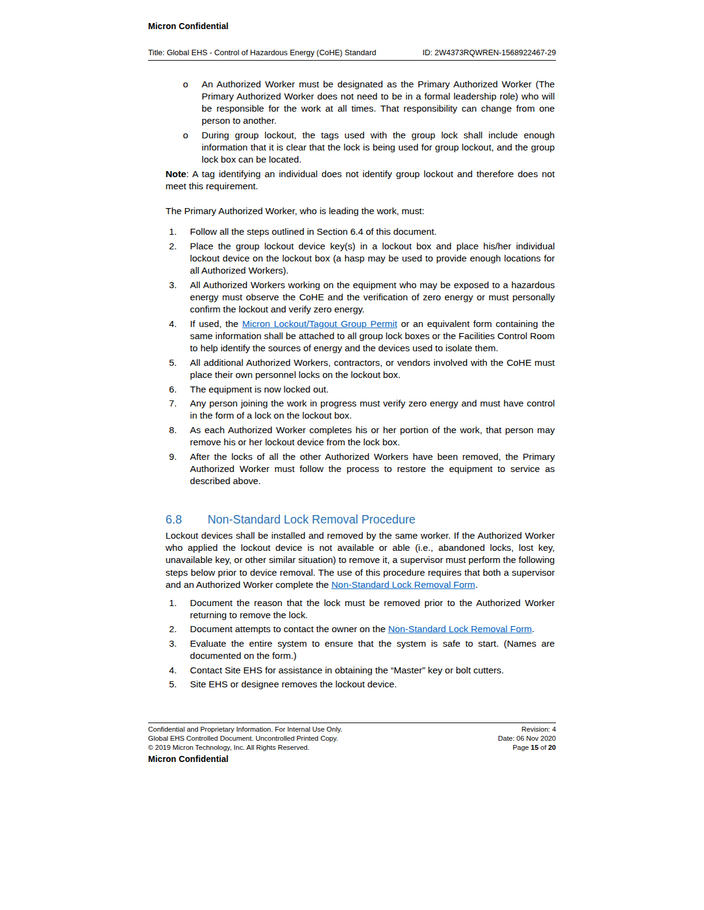Micron Confidential
Title: Global EHS - Control of Hazardous Energy (CoHE) Standard
ID: 2W4373RQWREN-1568922467-29
An Authorized Worker must be designated as the Primary Authorized Worker (The Primary Authorized Worker does not need to be in a formal leadership role) who will be responsible for the work at all times. That responsibility can change from one person to another.
During group lockout, the tags used with the group lock shall include enough information that it is clear that the lock is being used for group lockout, and the group lock box can be located.
Note: A tag identifying an individual does not identify group lockout and therefore does not meet this requirement.
The Primary Authorized Worker, who is leading the work, must:
Follow all the steps outlined in Section 6.4 of this document.
Place the group lockout device key(s) in a lockout box and place his/her individual lockout device on the lockout box (a hasp may be used to provide enough locations for all Authorized Workers).
All Authorized Workers working on the equipment who may be exposed to a hazardous energy must observe the CoHE and the verification of zero energy or must personally confirm the lockout and verify zero energy.
If used, the Micron Lockout/Tagout Group Permit or an equivalent form containing the same information shall be attached to all group lock boxes or the Facilities Control Room to help identify the sources of energy and the devices used to isolate them.
All additional Authorized Workers, contractors, or vendors involved with the CoHE must place their own personnel locks on the lockout box.
The equipment is now locked out.
Any person joining the work in progress must verify zero energy and must have control in the form of a lock on the lockout box.
As each Authorized Worker completes his or her portion of the work, that person may remove his or her lockout device from the lock box.
After the locks of all the other Authorized Workers have been removed, the Primary Authorized Worker must follow the process to restore the equipment to service as described above.
6.8 Non-Standard Lock Removal Procedure
Lockout devices shall be installed and removed by the same worker. If the Authorized Worker who applied the lockout device is not available or able (i.e., abandoned locks, lost key, unavailable key, or other similar situation) to remove it, a supervisor must perform the following steps below prior to device removal. The use of this procedure requires that both a supervisor and an Authorized Worker complete the Non-Standard Lock Removal Form.
Document the reason that the lock must be removed prior to the Authorized Worker returning to remove the lock.
Document attempts to contact the owner on the Non-Standard Lock Removal Form.
Evaluate the entire system to ensure that the system is safe to start. (Names are documented on the form.)
Contact Site EHS for assistance in obtaining the “Master” key or bolt cutters.
Site EHS or designee removes the lockout device.
Confidential and Proprietary Information. For Internal Use Only.
Global EHS Controlled Document. Uncontrolled Printed Copy.
© 2019 Micron Technology, Inc. All Rights Reserved.
Revision: 4
Date: 06 Nov 2020
Page 15 of 20
Micron Confidential